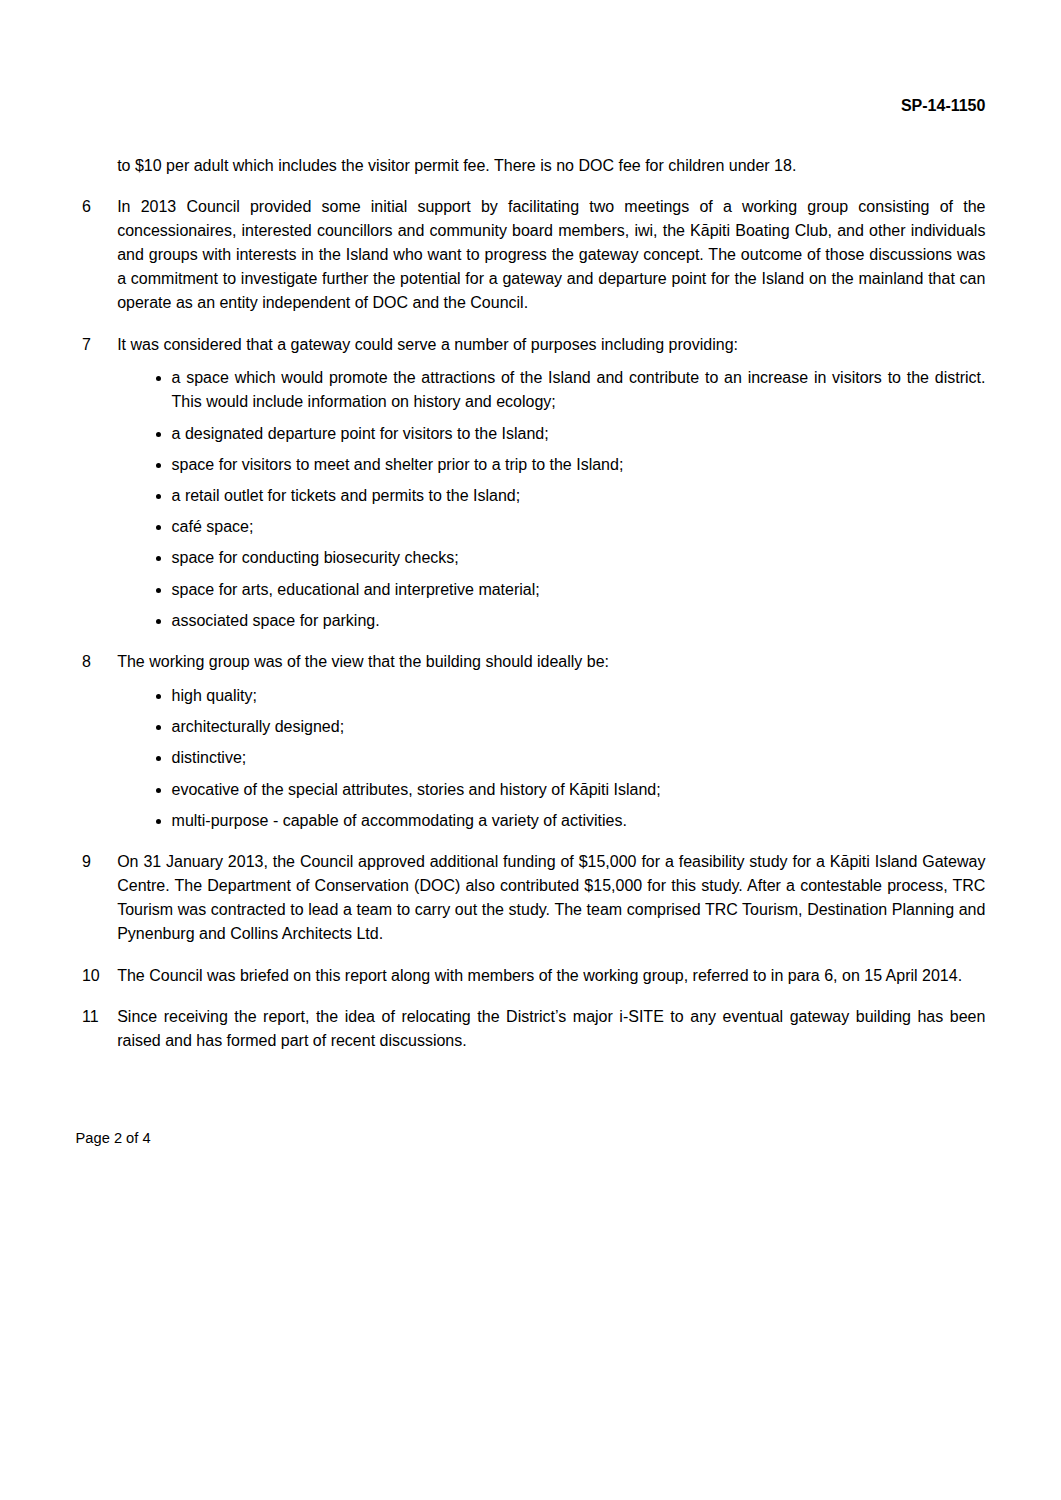SP-14-1150
to $10 per adult which includes the visitor permit fee. There is no DOC fee for children under 18.
In 2013 Council provided some initial support by facilitating two meetings of a working group consisting of the concessionaires, interested councillors and community board members, iwi, the Kāpiti Boating Club, and other individuals and groups with interests in the Island who want to progress the gateway concept. The outcome of those discussions was a commitment to investigate further the potential for a gateway and departure point for the Island on the mainland that can operate as an entity independent of DOC and the Council.
It was considered that a gateway could serve a number of purposes including providing:
a space which would promote the attractions of the Island and contribute to an increase in visitors to the district. This would include information on history and ecology;
a designated departure point for visitors to the Island;
space for visitors to meet and shelter prior to a trip to the Island;
a retail outlet for tickets and permits to the Island;
café space;
space for conducting biosecurity checks;
space for arts, educational and interpretive material;
associated space for parking.
The working group was of the view that the building should ideally be:
high quality;
architecturally designed;
distinctive;
evocative of the special attributes, stories and history of Kāpiti Island;
multi-purpose - capable of accommodating a variety of activities.
On 31 January 2013, the Council approved additional funding of $15,000 for a feasibility study for a Kāpiti Island Gateway Centre. The Department of Conservation (DOC) also contributed $15,000 for this study. After a contestable process, TRC Tourism was contracted to lead a team to carry out the study. The team comprised TRC Tourism, Destination Planning and Pynenburg and Collins Architects Ltd.
The Council was briefed on this report along with members of the working group, referred to in para 6, on 15 April 2014.
Since receiving the report, the idea of relocating the District’s major i-SITE to any eventual gateway building has been raised and has formed part of recent discussions.
Page 2 of 4